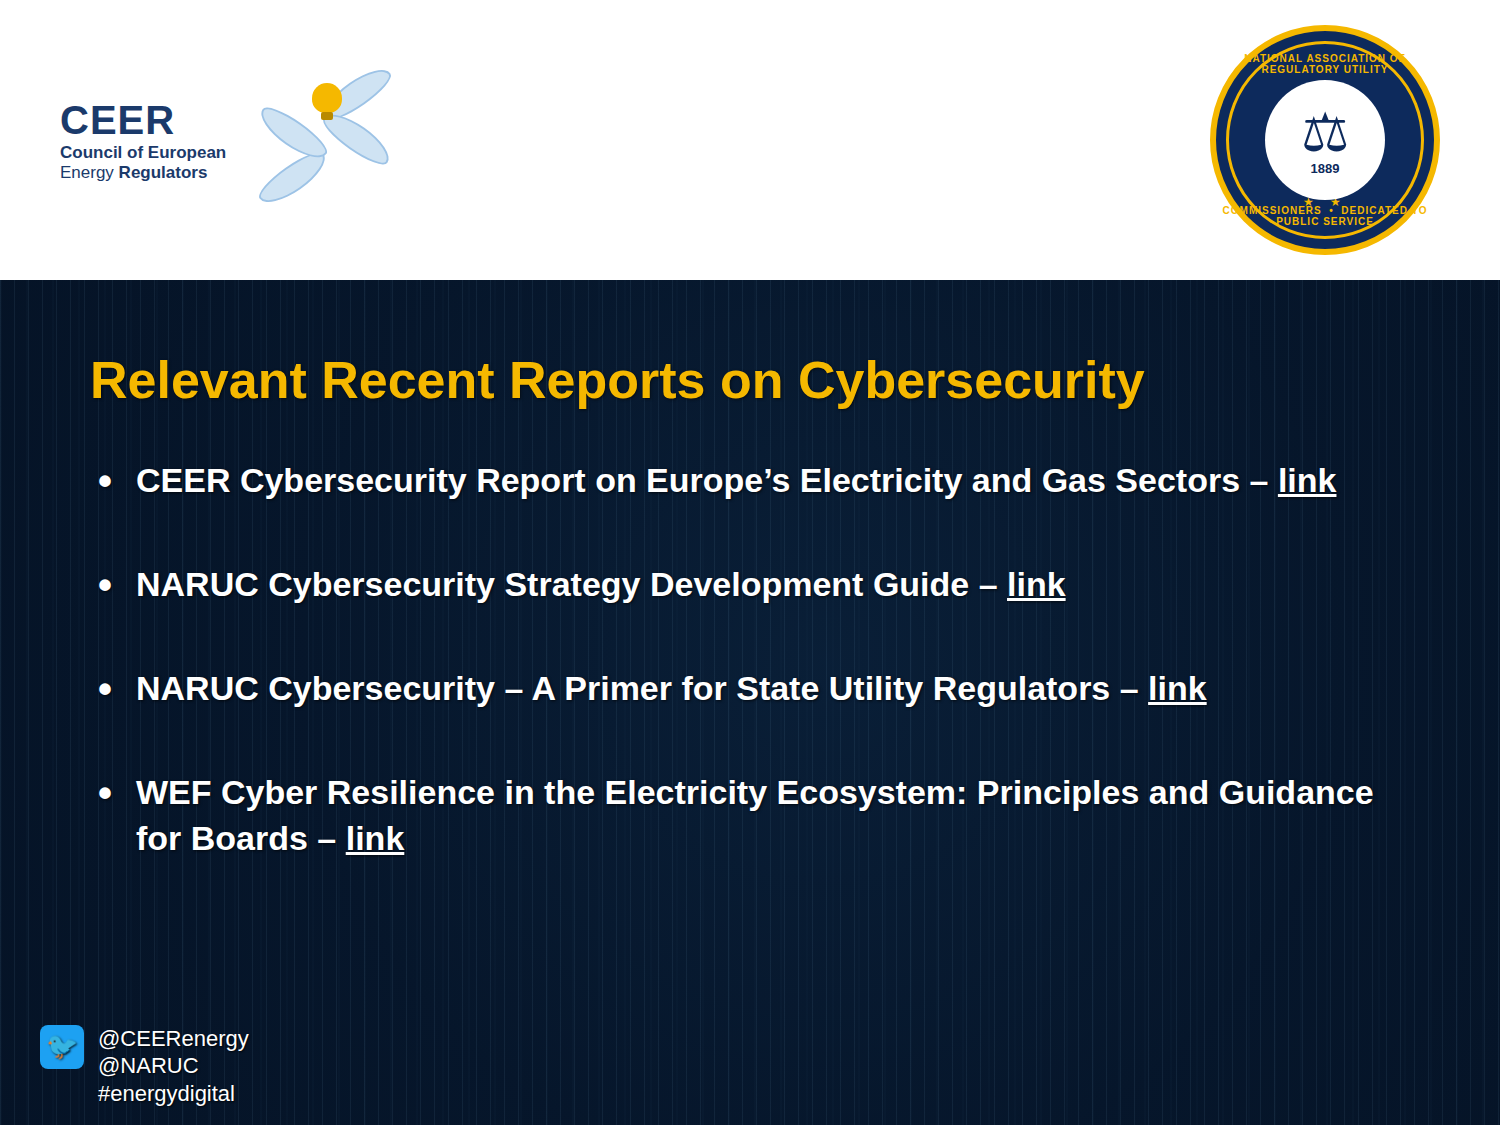CEER
Council of European
Energy Regulators
NATIONAL ASSOCIATION OF REGULATORY UTILITY
⚖
1889
★ ★
COMMISSIONERS • DEDICATED TO PUBLIC SERVICE
Relevant Recent Reports on Cybersecurity
CEER Cybersecurity Report on Europe’s Electricity and Gas Sectors – link
NARUC Cybersecurity Strategy Development Guide – link
NARUC Cybersecurity – A Primer for State Utility Regulators – link
WEF Cyber Resilience in the Electricity Ecosystem: Principles and Guidance for Boards – link
🐦
@CEERenergy
@NARUC
#energydigital